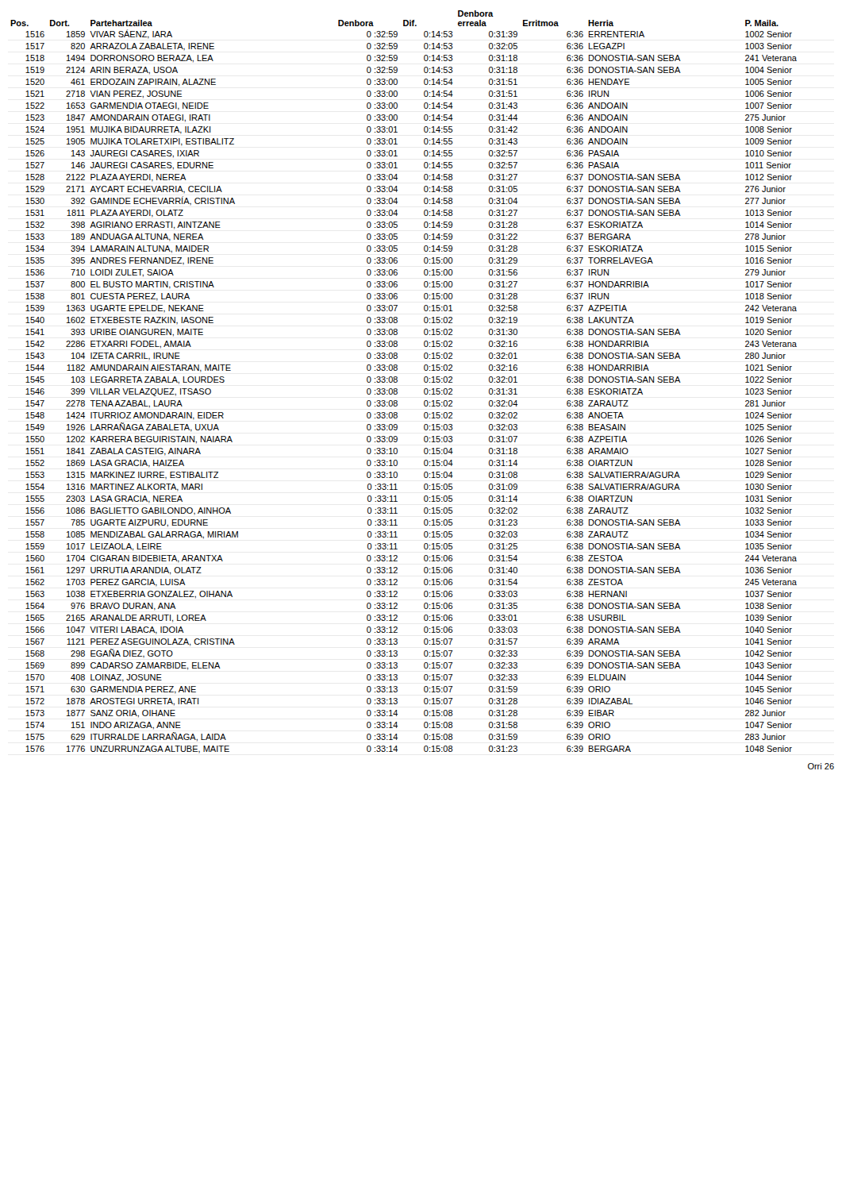| Pos. | Dort. | Partehartzailea | Denbora | Dif. | Denbora erreala | Erritmoa | Herria | P. Maila. |
| --- | --- | --- | --- | --- | --- | --- | --- | --- |
| 1516 | 1859 | VIVAR SÁENZ, IARA | 0 :32:59 | 0:14:53 | 0:31:39 | 6:36 | ERRENTERIA | 1002 Senior |
| 1517 | 820 | ARRAZOLA ZABALETA, IRENE | 0 :32:59 | 0:14:53 | 0:32:05 | 6:36 | LEGAZPI | 1003 Senior |
| 1518 | 1494 | DORRONSORO BERAZA, LEA | 0 :32:59 | 0:14:53 | 0:31:18 | 6:36 | DONOSTIA-SAN SEBA | 241 Veterana |
| 1519 | 2124 | ARIN BERAZA, USOA | 0 :32:59 | 0:14:53 | 0:31:18 | 6:36 | DONOSTIA-SAN SEBA | 1004 Senior |
| 1520 | 461 | ERDOZAIN ZAPIRAIN, ALAZNE | 0 :33:00 | 0:14:54 | 0:31:51 | 6:36 | HENDAYE | 1005 Senior |
| 1521 | 2718 | VIAN PEREZ, JOSUNE | 0 :33:00 | 0:14:54 | 0:31:51 | 6:36 | IRUN | 1006 Senior |
| 1522 | 1653 | GARMENDIA OTAEGI, NEIDE | 0 :33:00 | 0:14:54 | 0:31:43 | 6:36 | ANDOAIN | 1007 Senior |
| 1523 | 1847 | AMONDARAIN OTAEGI, IRATI | 0 :33:00 | 0:14:54 | 0:31:44 | 6:36 | ANDOAIN | 275 Junior |
| 1524 | 1951 | MUJIKA BIDAURRETA, ILAZKI | 0 :33:01 | 0:14:55 | 0:31:42 | 6:36 | ANDOAIN | 1008 Senior |
| 1525 | 1905 | MUJIKA TOLARETXIPI, ESTIBALITZ | 0 :33:01 | 0:14:55 | 0:31:43 | 6:36 | ANDOAIN | 1009 Senior |
| 1526 | 143 | JAUREGI CASARES, IXIAR | 0 :33:01 | 0:14:55 | 0:32:57 | 6:36 | PASAIA | 1010 Senior |
| 1527 | 146 | JAUREGI CASARES, EDURNE | 0 :33:01 | 0:14:55 | 0:32:57 | 6:36 | PASAIA | 1011 Senior |
| 1528 | 2122 | PLAZA AYERDI, NEREA | 0 :33:04 | 0:14:58 | 0:31:27 | 6:37 | DONOSTIA-SAN SEBA | 1012 Senior |
| 1529 | 2171 | AYCART ECHEVARRIA, CECILIA | 0 :33:04 | 0:14:58 | 0:31:05 | 6:37 | DONOSTIA-SAN SEBA | 276 Junior |
| 1530 | 392 | GAMINDE ECHEVARRÍA, CRISTINA | 0 :33:04 | 0:14:58 | 0:31:04 | 6:37 | DONOSTIA-SAN SEBA | 277 Junior |
| 1531 | 1811 | PLAZA AYERDI, OLATZ | 0 :33:04 | 0:14:58 | 0:31:27 | 6:37 | DONOSTIA-SAN SEBA | 1013 Senior |
| 1532 | 398 | AGIRIANO ERRASTI, AINTZANE | 0 :33:05 | 0:14:59 | 0:31:28 | 6:37 | ESKORIATZA | 1014 Senior |
| 1533 | 189 | ANDUAGA ALTUNA, NEREA | 0 :33:05 | 0:14:59 | 0:31:22 | 6:37 | BERGARA | 278 Junior |
| 1534 | 394 | LAMARAIN ALTUNA, MAIDER | 0 :33:05 | 0:14:59 | 0:31:28 | 6:37 | ESKORIATZA | 1015 Senior |
| 1535 | 395 | ANDRES FERNANDEZ, IRENE | 0 :33:06 | 0:15:00 | 0:31:29 | 6:37 | TORRELAVEGA | 1016 Senior |
| 1536 | 710 | LOIDI ZULET, SAIOA | 0 :33:06 | 0:15:00 | 0:31:56 | 6:37 | IRUN | 279 Junior |
| 1537 | 800 | EL BUSTO MARTIN, CRISTINA | 0 :33:06 | 0:15:00 | 0:31:27 | 6:37 | HONDARRIBIA | 1017 Senior |
| 1538 | 801 | CUESTA PEREZ, LAURA | 0 :33:06 | 0:15:00 | 0:31:28 | 6:37 | IRUN | 1018 Senior |
| 1539 | 1363 | UGARTE EPELDE, NEKANE | 0 :33:07 | 0:15:01 | 0:32:58 | 6:37 | AZPEITIA | 242 Veterana |
| 1540 | 1602 | ETXEBESTE RAZKIN, IASONE | 0 :33:08 | 0:15:02 | 0:32:19 | 6:38 | LAKUNTZA | 1019 Senior |
| 1541 | 393 | URIBE OIANGUREN, MAITE | 0 :33:08 | 0:15:02 | 0:31:30 | 6:38 | DONOSTIA-SAN SEBA | 1020 Senior |
| 1542 | 2286 | ETXARRI FODEL, AMAIA | 0 :33:08 | 0:15:02 | 0:32:16 | 6:38 | HONDARRIBIA | 243 Veterana |
| 1543 | 104 | IZETA CARRIL, IRUNE | 0 :33:08 | 0:15:02 | 0:32:01 | 6:38 | DONOSTIA-SAN SEBA | 280 Junior |
| 1544 | 1182 | AMUNDARAIN AIESTARAN, MAITE | 0 :33:08 | 0:15:02 | 0:32:16 | 6:38 | HONDARRIBIA | 1021 Senior |
| 1545 | 103 | LEGARRETA ZABALA, LOURDES | 0 :33:08 | 0:15:02 | 0:32:01 | 6:38 | DONOSTIA-SAN SEBA | 1022 Senior |
| 1546 | 399 | VILLAR VELAZQUEZ, ITSASO | 0 :33:08 | 0:15:02 | 0:31:31 | 6:38 | ESKORIATZA | 1023 Senior |
| 1547 | 2278 | TENA AZABAL, LAURA | 0 :33:08 | 0:15:02 | 0:32:04 | 6:38 | ZARAUTZ | 281 Junior |
| 1548 | 1424 | ITURRIOZ AMONDARAIN, EIDER | 0 :33:08 | 0:15:02 | 0:32:02 | 6:38 | ANOETA | 1024 Senior |
| 1549 | 1926 | LARRAÑAGA ZABALETA, UXUA | 0 :33:09 | 0:15:03 | 0:32:03 | 6:38 | BEASAIN | 1025 Senior |
| 1550 | 1202 | KARRERA BEGUIRISTAIN, NAIARA | 0 :33:09 | 0:15:03 | 0:31:07 | 6:38 | AZPEITIA | 1026 Senior |
| 1551 | 1841 | ZABALA CASTEIG, AINARA | 0 :33:10 | 0:15:04 | 0:31:18 | 6:38 | ARAMAIO | 1027 Senior |
| 1552 | 1869 | LASA GRACIA, HAIZEA | 0 :33:10 | 0:15:04 | 0:31:14 | 6:38 | OIARTZUN | 1028 Senior |
| 1553 | 1315 | MARKINEZ IURRE, ESTIBALITZ | 0 :33:10 | 0:15:04 | 0:31:08 | 6:38 | SALVATIERRA/AGURA | 1029 Senior |
| 1554 | 1316 | MARTINEZ ALKORTA, MARI | 0 :33:11 | 0:15:05 | 0:31:09 | 6:38 | SALVATIERRA/AGURA | 1030 Senior |
| 1555 | 2303 | LASA GRACIA, NEREA | 0 :33:11 | 0:15:05 | 0:31:14 | 6:38 | OIARTZUN | 1031 Senior |
| 1556 | 1086 | BAGLIETTO GABILONDO, AINHOA | 0 :33:11 | 0:15:05 | 0:32:02 | 6:38 | ZARAUTZ | 1032 Senior |
| 1557 | 785 | UGARTE AIZPURU, EDURNE | 0 :33:11 | 0:15:05 | 0:31:23 | 6:38 | DONOSTIA-SAN SEBA | 1033 Senior |
| 1558 | 1085 | MENDIZABAL GALARRAGA, MIRIAM | 0 :33:11 | 0:15:05 | 0:32:03 | 6:38 | ZARAUTZ | 1034 Senior |
| 1559 | 1017 | LEIZAOLA, LEIRE | 0 :33:11 | 0:15:05 | 0:31:25 | 6:38 | DONOSTIA-SAN SEBA | 1035 Senior |
| 1560 | 1704 | CIGARAN BIDEBIETA, ARANTXA | 0 :33:12 | 0:15:06 | 0:31:54 | 6:38 | ZESTOA | 244 Veterana |
| 1561 | 1297 | URRUTIA ARANDIA, OLATZ | 0 :33:12 | 0:15:06 | 0:31:40 | 6:38 | DONOSTIA-SAN SEBA | 1036 Senior |
| 1562 | 1703 | PEREZ GARCIA, LUISA | 0 :33:12 | 0:15:06 | 0:31:54 | 6:38 | ZESTOA | 245 Veterana |
| 1563 | 1038 | ETXEBERRIA GONZALEZ, OIHANA | 0 :33:12 | 0:15:06 | 0:33:03 | 6:38 | HERNANI | 1037 Senior |
| 1564 | 976 | BRAVO DURAN, ANA | 0 :33:12 | 0:15:06 | 0:31:35 | 6:38 | DONOSTIA-SAN SEBA | 1038 Senior |
| 1565 | 2165 | ARANALDE ARRUTI, LOREA | 0 :33:12 | 0:15:06 | 0:33:01 | 6:38 | USURBIL | 1039 Senior |
| 1566 | 1047 | VITERI LABACA, IDOIA | 0 :33:12 | 0:15:06 | 0:33:03 | 6:38 | DONOSTIA-SAN SEBA | 1040 Senior |
| 1567 | 1121 | PEREZ ASEGUINOLAZA, CRISTINA | 0 :33:13 | 0:15:07 | 0:31:57 | 6:39 | ARAMA | 1041 Senior |
| 1568 | 298 | EGAÑA DIEZ, GOTO | 0 :33:13 | 0:15:07 | 0:32:33 | 6:39 | DONOSTIA-SAN SEBA | 1042 Senior |
| 1569 | 899 | CADARSO ZAMARBIDE, ELENA | 0 :33:13 | 0:15:07 | 0:32:33 | 6:39 | DONOSTIA-SAN SEBA | 1043 Senior |
| 1570 | 408 | LOINAZ, JOSUNE | 0 :33:13 | 0:15:07 | 0:32:33 | 6:39 | ELDUAIN | 1044 Senior |
| 1571 | 630 | GARMENDIA PEREZ, ANE | 0 :33:13 | 0:15:07 | 0:31:59 | 6:39 | ORIO | 1045 Senior |
| 1572 | 1878 | AROSTEGI URRETA, IRATI | 0 :33:13 | 0:15:07 | 0:31:28 | 6:39 | IDIAZABAL | 1046 Senior |
| 1573 | 1877 | SANZ ORIA, OIHANE | 0 :33:14 | 0:15:08 | 0:31:28 | 6:39 | EIBAR | 282 Junior |
| 1574 | 151 | INDO ARIZAGA, ANNE | 0 :33:14 | 0:15:08 | 0:31:58 | 6:39 | ORIO | 1047 Senior |
| 1575 | 629 | ITURRALDE LARRAÑAGA, LAIDA | 0 :33:14 | 0:15:08 | 0:31:59 | 6:39 | ORIO | 283 Junior |
| 1576 | 1776 | UNZURRUNZAGA ALTUBE, MAITE | 0 :33:14 | 0:15:08 | 0:31:23 | 6:39 | BERGARA | 1048 Senior |
Orri 26